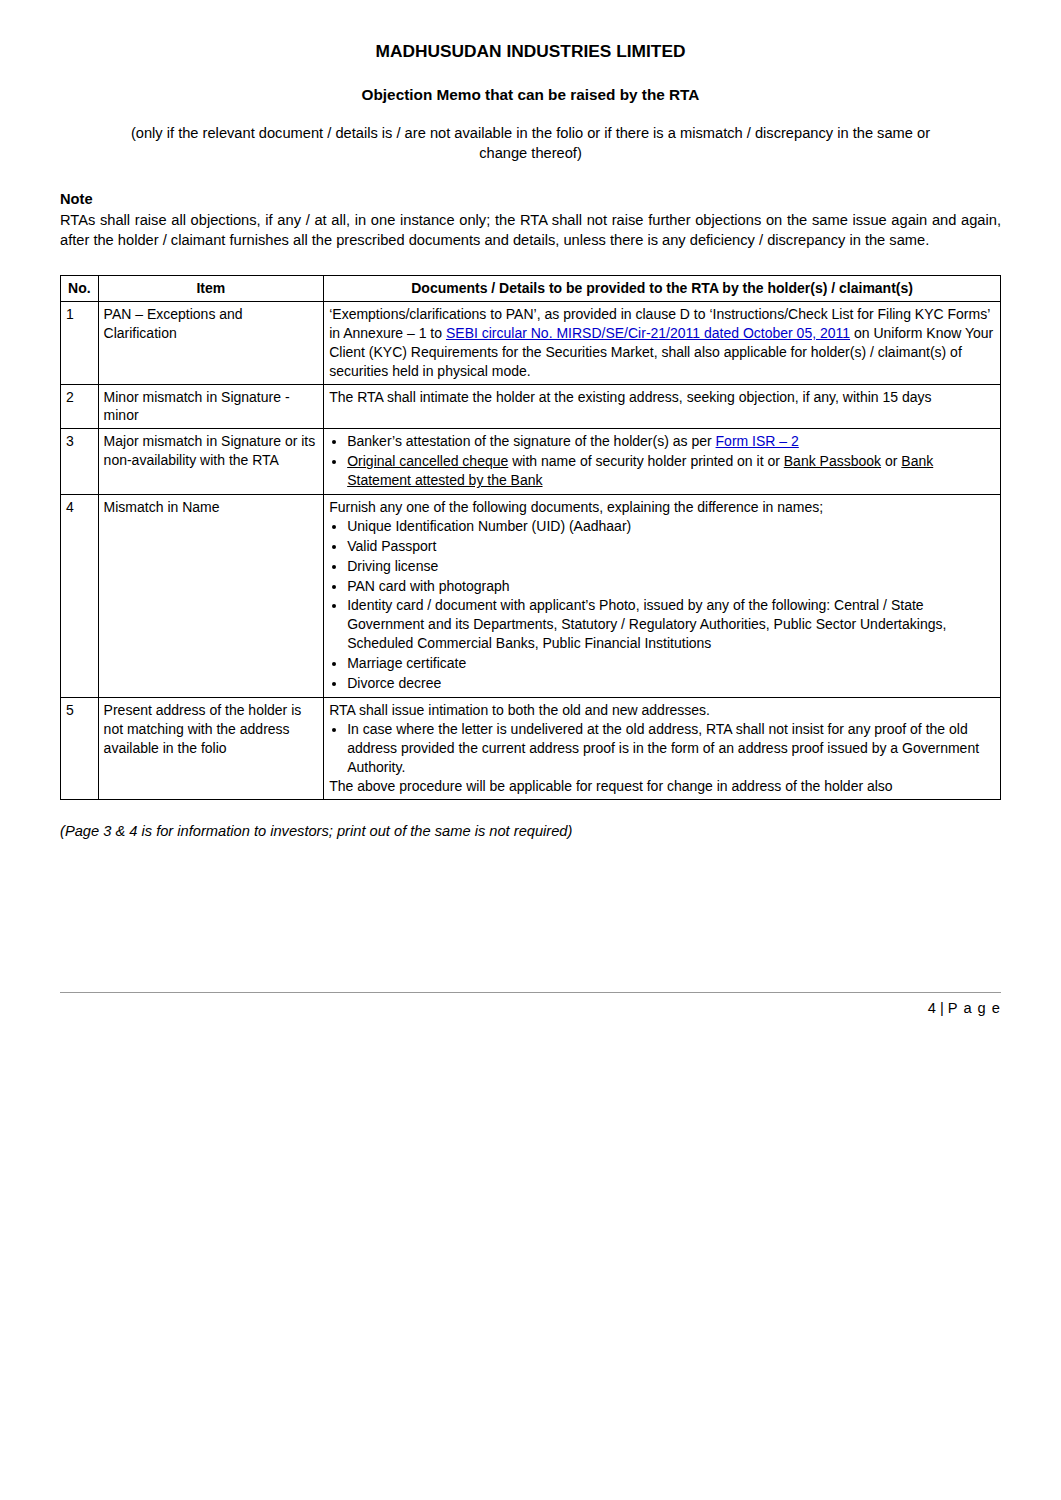MADHUSUDAN INDUSTRIES LIMITED
Objection Memo that can be raised by the RTA
(only if the relevant document / details is / are not available in the folio or if there is a mismatch / discrepancy in the same or change thereof)
Note
RTAs shall raise all objections, if any / at all, in one instance only; the RTA shall not raise further objections on the same issue again and again, after the holder / claimant furnishes all the prescribed documents and details, unless there is any deficiency / discrepancy in the same.
| No. | Item | Documents / Details to be provided to the RTA by the holder(s) / claimant(s) |
| --- | --- | --- |
| 1 | PAN – Exceptions and Clarification | ‘Exemptions/clarifications to PAN’, as provided in clause D to ‘Instructions/Check List for Filing KYC Forms’ in Annexure – 1 to SEBI circular No. MIRSD/SE/Cir-21/2011 dated October 05, 2011 on Uniform Know Your Client (KYC) Requirements for the Securities Market, shall also applicable for holder(s) / claimant(s) of securities held in physical mode. |
| 2 | Minor mismatch in Signature - minor | The RTA shall intimate the holder at the existing address, seeking objection, if any, within 15 days |
| 3 | Major mismatch in Signature or its non-availability with the RTA | Banker’s attestation of the signature of the holder(s) as per Form ISR – 2 Original cancelled cheque with name of security holder printed on it or Bank Passbook or Bank Statement attested by the Bank |
| 4 | Mismatch in Name | Furnish any one of the following documents, explaining the difference in names; Unique Identification Number (UID) (Aadhaar) Valid Passport Driving license PAN card with photograph Identity card / document with applicant’s Photo, issued by any of the following: Central / State Government and its Departments, Statutory / Regulatory Authorities, Public Sector Undertakings, Scheduled Commercial Banks, Public Financial Institutions Marriage certificate Divorce decree |
| 5 | Present address of the holder is not matching with the address available in the folio | RTA shall issue intimation to both the old and new addresses. In case where the letter is undelivered at the old address, RTA shall not insist for any proof of the old address provided the current address proof is in the form of an address proof issued by a Government Authority. The above procedure will be applicable for request for change in address of the holder also |
(Page 3 & 4 is for information to investors; print out of the same is not required)
4 | P a g e